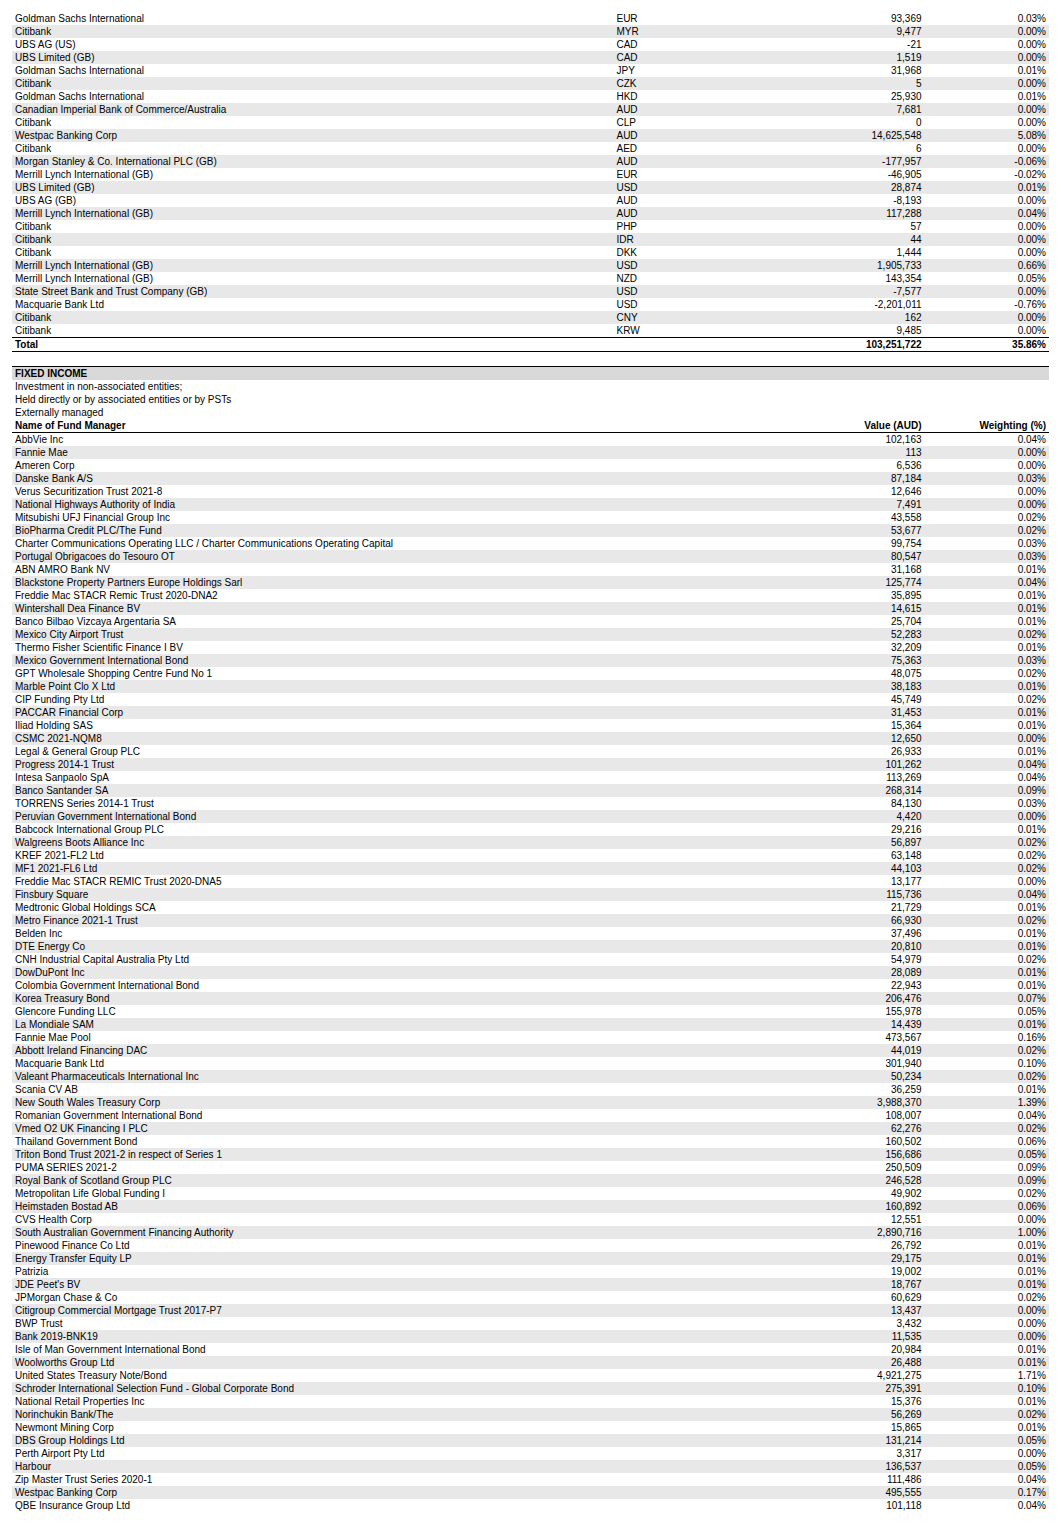| Goldman Sachs International | EUR | 93,369 | 0.03% |
| Citibank | MYR | 9,477 | 0.00% |
| UBS AG (US) | CAD | -21 | 0.00% |
| UBS Limited (GB) | CAD | 1,519 | 0.00% |
| Goldman Sachs International | JPY | 31,968 | 0.01% |
| Citibank | CZK | 5 | 0.00% |
| Goldman Sachs International | HKD | 25,930 | 0.01% |
| Canadian Imperial Bank of Commerce/Australia | AUD | 7,681 | 0.00% |
| Citibank | CLP | 0 | 0.00% |
| Westpac Banking Corp | AUD | 14,625,548 | 5.08% |
| Citibank | AED | 6 | 0.00% |
| Morgan Stanley & Co. International PLC (GB) | AUD | -177,957 | -0.06% |
| Merrill Lynch International (GB) | EUR | -46,905 | -0.02% |
| UBS Limited (GB) | USD | 28,874 | 0.01% |
| UBS AG (GB) | AUD | -8,193 | 0.00% |
| Merrill Lynch International (GB) | AUD | 117,288 | 0.04% |
| Citibank | PHP | 57 | 0.00% |
| Citibank | IDR | 44 | 0.00% |
| Citibank | DKK | 1,444 | 0.00% |
| Merrill Lynch International (GB) | USD | 1,905,733 | 0.66% |
| Merrill Lynch International (GB) | NZD | 143,354 | 0.05% |
| State Street Bank and Trust Company (GB) | USD | -7,577 | 0.00% |
| Macquarie Bank Ltd | USD | -2,201,011 | -0.76% |
| Citibank | CNY | 162 | 0.00% |
| Citibank | KRW | 9,485 | 0.00% |
| Total | | 103,251,722 | 35.86% |
| FIXED INCOME |
| Investment in non-associated entities; |
| Held directly or by associated entities or by PSTs |
| Externally managed |
| Name of Fund Manager | Value (AUD) | Weighting (%) |
| AbbVie Inc | 102,163 | 0.04% |
| Fannie Mae | 113 | 0.00% |
| Ameren Corp | 6,536 | 0.00% |
| Danske Bank A/S | 87,184 | 0.03% |
| Verus Securitization Trust 2021-8 | 12,646 | 0.00% |
| National Highways Authority of India | 7,491 | 0.00% |
| Mitsubishi UFJ Financial Group Inc | 43,558 | 0.02% |
| BioPharma Credit PLC/The Fund | 53,677 | 0.02% |
| Charter Communications Operating LLC / Charter Communications Operating Capital | 99,754 | 0.03% |
| Portugal Obrigacoes do Tesouro OT | 80,547 | 0.03% |
| ABN AMRO Bank NV | 31,168 | 0.01% |
| Blackstone Property Partners Europe Holdings Sarl | 125,774 | 0.04% |
| Freddie Mac STACR Remic Trust 2020-DNA2 | 35,895 | 0.01% |
| Wintershall Dea Finance BV | 14,615 | 0.01% |
| Banco Bilbao Vizcaya Argentaria SA | 25,704 | 0.01% |
| Mexico City Airport Trust | 52,283 | 0.02% |
| Thermo Fisher Scientific Finance I BV | 32,209 | 0.01% |
| Mexico Government International Bond | 75,363 | 0.03% |
| GPT Wholesale Shopping Centre Fund No 1 | 48,075 | 0.02% |
| Marble Point Clo X Ltd | 38,183 | 0.01% |
| CIP Funding Pty Ltd | 45,749 | 0.02% |
| PACCAR Financial Corp | 31,453 | 0.01% |
| Iliad Holding SAS | 15,364 | 0.01% |
| CSMC 2021-NQM8 | 12,650 | 0.00% |
| Legal & General Group PLC | 26,933 | 0.01% |
| Progress 2014-1 Trust | 101,262 | 0.04% |
| Intesa Sanpaolo SpA | 113,269 | 0.04% |
| Banco Santander SA | 268,314 | 0.09% |
| TORRENS Series 2014-1 Trust | 84,130 | 0.03% |
| Peruvian Government International Bond | 4,420 | 0.00% |
| Babcock International Group PLC | 29,216 | 0.01% |
| Walgreens Boots Alliance Inc | 56,897 | 0.02% |
| KREF 2021-FL2 Ltd | 63,148 | 0.02% |
| MF1 2021-FL6 Ltd | 44,103 | 0.02% |
| Freddie Mac STACR REMIC Trust 2020-DNA5 | 13,177 | 0.00% |
| Finsbury Square | 115,736 | 0.04% |
| Medtronic Global Holdings SCA | 21,729 | 0.01% |
| Metro Finance 2021-1 Trust | 66,930 | 0.02% |
| Belden Inc | 37,496 | 0.01% |
| DTE Energy Co | 20,810 | 0.01% |
| CNH Industrial Capital Australia Pty Ltd | 54,979 | 0.02% |
| DowDuPont Inc | 28,089 | 0.01% |
| Colombia Government International Bond | 22,943 | 0.01% |
| Korea Treasury Bond | 206,476 | 0.07% |
| Glencore Funding LLC | 155,978 | 0.05% |
| La Mondiale SAM | 14,439 | 0.01% |
| Fannie Mae Pool | 473,567 | 0.16% |
| Abbott Ireland Financing DAC | 44,019 | 0.02% |
| Macquarie Bank Ltd | 301,940 | 0.10% |
| Valeant Pharmaceuticals International Inc | 50,234 | 0.02% |
| Scania CV AB | 36,259 | 0.01% |
| New South Wales Treasury Corp | 3,988,370 | 1.39% |
| Romanian Government International Bond | 108,007 | 0.04% |
| Vmed O2 UK Financing I PLC | 62,276 | 0.02% |
| Thailand Government Bond | 160,502 | 0.06% |
| Triton Bond Trust 2021-2 in respect of Series 1 | 156,686 | 0.05% |
| PUMA SERIES 2021-2 | 250,509 | 0.09% |
| Royal Bank of Scotland Group PLC | 246,528 | 0.09% |
| Metropolitan Life Global Funding I | 49,902 | 0.02% |
| Heimstaden Bostad AB | 160,892 | 0.06% |
| CVS Health Corp | 12,551 | 0.00% |
| South Australian Government Financing Authority | 2,890,716 | 1.00% |
| Pinewood Finance Co Ltd | 26,792 | 0.01% |
| Energy Transfer Equity LP | 29,175 | 0.01% |
| Patrizia | 19,002 | 0.01% |
| JDE Peet's BV | 18,767 | 0.01% |
| JPMorgan Chase & Co | 60,629 | 0.02% |
| Citigroup Commercial Mortgage Trust 2017-P7 | 13,437 | 0.00% |
| BWP Trust | 3,432 | 0.00% |
| Bank 2019-BNK19 | 11,535 | 0.00% |
| Isle of Man Government International Bond | 20,984 | 0.01% |
| Woolworths Group Ltd | 26,488 | 0.01% |
| United States Treasury Note/Bond | 4,921,275 | 1.71% |
| Schroder International Selection Fund - Global Corporate Bond | 275,391 | 0.10% |
| National Retail Properties Inc | 15,376 | 0.01% |
| Norinchukin Bank/The | 56,269 | 0.02% |
| Newmont Mining Corp | 15,865 | 0.01% |
| DBS Group Holdings Ltd | 131,214 | 0.05% |
| Perth Airport Pty Ltd | 3,317 | 0.00% |
| Harbour | 136,537 | 0.05% |
| Zip Master Trust Series 2020-1 | 111,486 | 0.04% |
| Westpac Banking Corp | 495,555 | 0.17% |
| QBE Insurance Group Ltd | 101,118 | 0.04% |